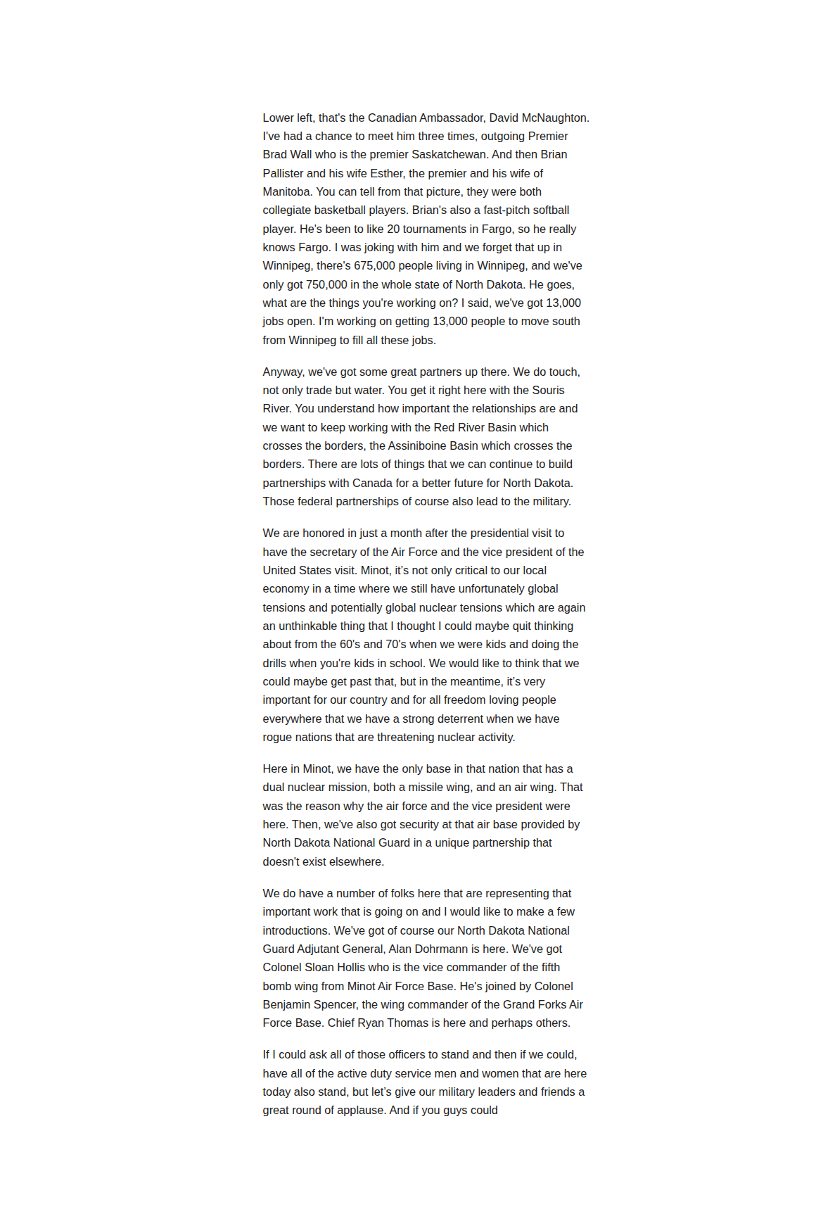Lower left, that's the Canadian Ambassador, David McNaughton. I've had a chance to meet him three times, outgoing Premier Brad Wall who is the premier Saskatchewan. And then Brian Pallister and his wife Esther, the premier and his wife of Manitoba. You can tell from that picture, they were both collegiate basketball players. Brian's also a fast-pitch softball player. He's been to like 20 tournaments in Fargo, so he really knows Fargo. I was joking with him and we forget that up in Winnipeg, there's 675,000 people living in Winnipeg, and we've only got 750,000 in the whole state of North Dakota. He goes, what are the things you're working on? I said, we've got 13,000 jobs open. I'm working on getting 13,000 people to move south from Winnipeg to fill all these jobs.
Anyway, we've got some great partners up there. We do touch, not only trade but water. You get it right here with the Souris River. You understand how important the relationships are and we want to keep working with the Red River Basin which crosses the borders, the Assiniboine Basin which crosses the borders. There are lots of things that we can continue to build partnerships with Canada for a better future for North Dakota. Those federal partnerships of course also lead to the military.
We are honored in just a month after the presidential visit to have the secretary of the Air Force and the vice president of the United States visit. Minot, it’s not only critical to our local economy in a time where we still have unfortunately global tensions and potentially global nuclear tensions which are again an unthinkable thing that I thought I could maybe quit thinking about from the 60's and 70's when we were kids and doing the drills when you're kids in school. We would like to think that we could maybe get past that, but in the meantime, it’s very important for our country and for all freedom loving people everywhere that we have a strong deterrent when we have rogue nations that are threatening nuclear activity.
Here in Minot, we have the only base in that nation that has a dual nuclear mission, both a missile wing, and an air wing. That was the reason why the air force and the vice president were here. Then, we've also got security at that air base provided by North Dakota National Guard in a unique partnership that doesn't exist elsewhere.
We do have a number of folks here that are representing that important work that is going on and I would like to make a few introductions. We've got of course our North Dakota National Guard Adjutant General, Alan Dohrmann is here. We've got Colonel Sloan Hollis who is the vice commander of the fifth bomb wing from Minot Air Force Base. He's joined by Colonel Benjamin Spencer, the wing commander of the Grand Forks Air Force Base. Chief Ryan Thomas is here and perhaps others.
If I could ask all of those officers to stand and then if we could, have all of the active duty service men and women that are here today also stand, but let’s give our military leaders and friends a great round of applause. And if you guys could